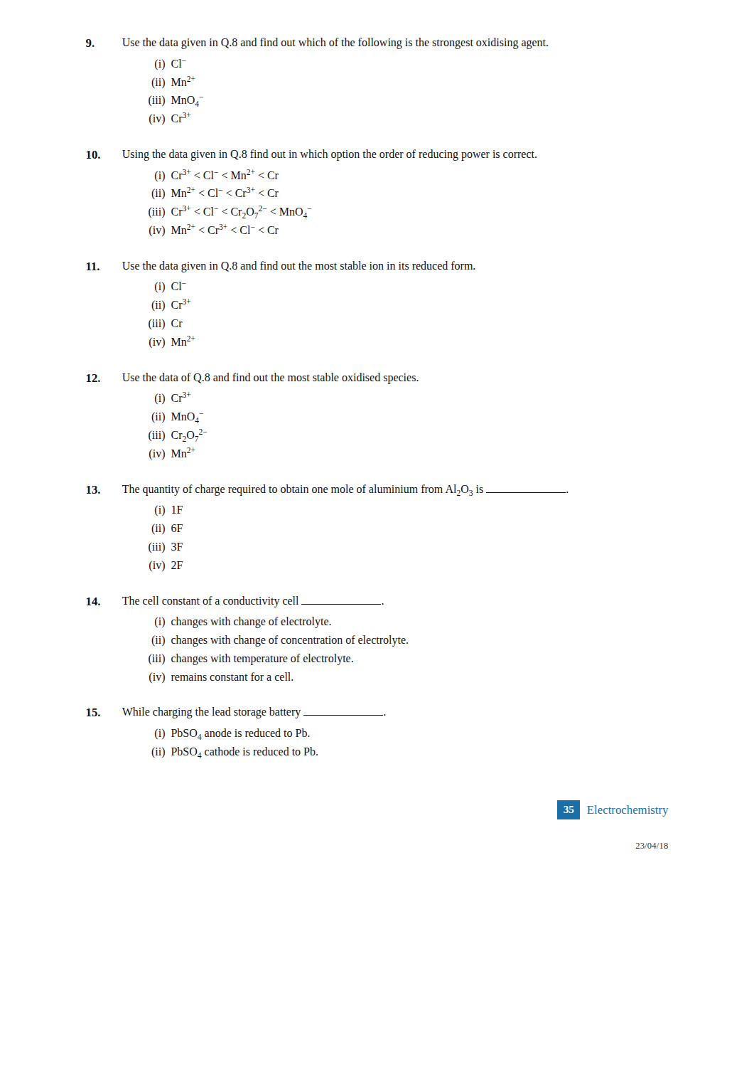9.
Use the data given in Q.8 and find out which of the following is the strongest oxidising agent.
(i) Cl−
(ii) Mn2+
(iii) MnO4−
(iv) Cr3+
10.
Using the data given in Q.8 find out in which option the order of reducing power is correct.
(i) Cr3+ < Cl− < Mn2+ < Cr
(ii) Mn2+ < Cl− < Cr3+ < Cr
(iii) Cr3+ < Cl− < Cr2O72− < MnO4−
(iv) Mn2+ < Cr3+ < Cl− < Cr
11.
Use the data given in Q.8 and find out the most stable ion in its reduced form.
(i) Cl−
(ii) Cr3+
(iii) Cr
(iv) Mn2+
12.
Use the data of Q.8 and find out the most stable oxidised species.
(i) Cr3+
(ii) MnO4−
(iii) Cr2O72−
(iv) Mn2+
13.
The quantity of charge required to obtain one mole of aluminium from Al2O3 is .
(i) 1F
(ii) 6F
(iii) 3F
(iv) 2F
14.
The cell constant of a conductivity cell .
(i) changes with change of electrolyte.
(ii) changes with change of concentration of electrolyte.
(iii) changes with temperature of electrolyte.
(iv) remains constant for a cell.
15.
While charging the lead storage battery .
(i) PbSO4 anode is reduced to Pb.
(ii) PbSO4 cathode is reduced to Pb.
35 Electrochemistry
23/04/18